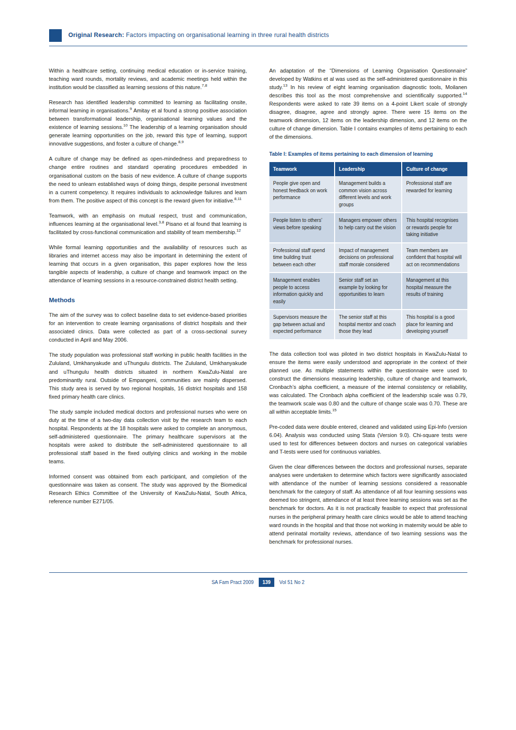Original Research: Factors impacting on organisational learning in three rural health districts
Within a healthcare setting, continuing medical education or in-service training, teaching ward rounds, mortality reviews, and academic meetings held within the institution would be classified as learning sessions of this nature.7,8
Research has identified leadership committed to learning as facilitating onsite, informal learning in organisations.9 Amitay et al found a strong positive association between transformational leadership, organisational learning values and the existence of learning sessions.10 The leadership of a learning organisation should generate learning opportunities on the job, reward this type of learning, support innovative suggestions, and foster a culture of change.8,9
A culture of change may be defined as open-mindedness and preparedness to change entire routines and standard operating procedures embedded in organisational custom on the basis of new evidence. A culture of change supports the need to unlearn established ways of doing things, despite personal investment in a current competency. It requires individuals to acknowledge failures and learn from them. The positive aspect of this concept is the reward given for initiative.8,11
Teamwork, with an emphasis on mutual respect, trust and communication, influences learning at the organisational level.3,8 Pisano et al found that learning is facilitated by cross-functional communication and stability of team membership.12
While formal learning opportunities and the availability of resources such as libraries and internet access may also be important in determining the extent of learning that occurs in a given organisation, this paper explores how the less tangible aspects of leadership, a culture of change and teamwork impact on the attendance of learning sessions in a resource-constrained district health setting.
Methods
The aim of the survey was to collect baseline data to set evidence-based priorities for an intervention to create learning organisations of district hospitals and their associated clinics. Data were collected as part of a cross-sectional survey conducted in April and May 2006.
The study population was professional staff working in public health facilities in the Zululand, Umkhanyakude and uThungulu districts. The Zululand, Umkhanyakude and uThungulu health districts situated in northern KwaZulu-Natal are predominantly rural. Outside of Empangeni, communities are mainly dispersed. This study area is served by two regional hospitals, 16 district hospitals and 158 fixed primary health care clinics.
The study sample included medical doctors and professional nurses who were on duty at the time of a two-day data collection visit by the research team to each hospital. Respondents at the 18 hospitals were asked to complete an anonymous, self-administered questionnaire. The primary healthcare supervisors at the hospitals were asked to distribute the self-administered questionnaire to all professional staff based in the fixed outlying clinics and working in the mobile teams.
Informed consent was obtained from each participant, and completion of the questionnaire was taken as consent. The study was approved by the Biomedical Research Ethics Committee of the University of KwaZulu-Natal, South Africa, reference number E271/05.
An adaptation of the “Dimensions of Learning Organisation Questionnaire” developed by Watkins et al was used as the self-administered questionnaire in this study.13 In his review of eight learning organisation diagnostic tools, Moilanen describes this tool as the most comprehensive and scientifically supported.14 Respondents were asked to rate 39 items on a 4-point Likert scale of strongly disagree, disagree, agree and strongly agree. There were 15 items on the teamwork dimension, 12 items on the leadership dimension, and 12 items on the culture of change dimension. Table I contains examples of items pertaining to each of the dimensions.
Table I: Examples of items pertaining to each dimension of learning
| Teamwork | Leadership | Culture of change |
| --- | --- | --- |
| People give open and honest feedback on work performance | Management builds a common vision across different levels and work groups | Professional staff are rewarded for learning |
| People listen to others’ views before speaking | Managers empower others to help carry out the vision | This hospital recognises or rewards people for taking initiative |
| Professional staff spend time building trust between each other | Impact of management decisions on professional staff morale considered | Team members are confident that hospital will act on recommendations |
| Management enables people to access information quickly and easily | Senior staff set an example by looking for opportunities to learn | Management at this hospital measure the results of training |
| Supervisors measure the gap between actual and expected performance | The senior staff at this hospital mentor and coach those they lead | This hospital is a good place for learning and developing yourself |
The data collection tool was piloted in two district hospitals in KwaZulu-Natal to ensure the items were easily understood and appropriate in the context of their planned use. As multiple statements within the questionnaire were used to construct the dimensions measuring leadership, culture of change and teamwork, Cronbach’s alpha coefficient, a measure of the internal consistency or reliability, was calculated. The Cronbach alpha coefficient of the leadership scale was 0.79, the teamwork scale was 0.80 and the culture of change scale was 0.70. These are all within acceptable limits.15
Pre-coded data were double entered, cleaned and validated using Epi-Info (version 6.04). Analysis was conducted using Stata (Version 9.0). Chi-square tests were used to test for differences between doctors and nurses on categorical variables and T-tests were used for continuous variables.
Given the clear differences between the doctors and professional nurses, separate analyses were undertaken to determine which factors were significantly associated with attendance of the number of learning sessions considered a reasonable benchmark for the category of staff. As attendance of all four learning sessions was deemed too stringent, attendance of at least three learning sessions was set as the benchmark for doctors. As it is not practically feasible to expect that professional nurses in the peripheral primary health care clinics would be able to attend teaching ward rounds in the hospital and that those not working in maternity would be able to attend perinatal mortality reviews, attendance of two learning sessions was the benchmark for professional nurses.
SA Fam Pract 2009 139 Vol 51 No 2